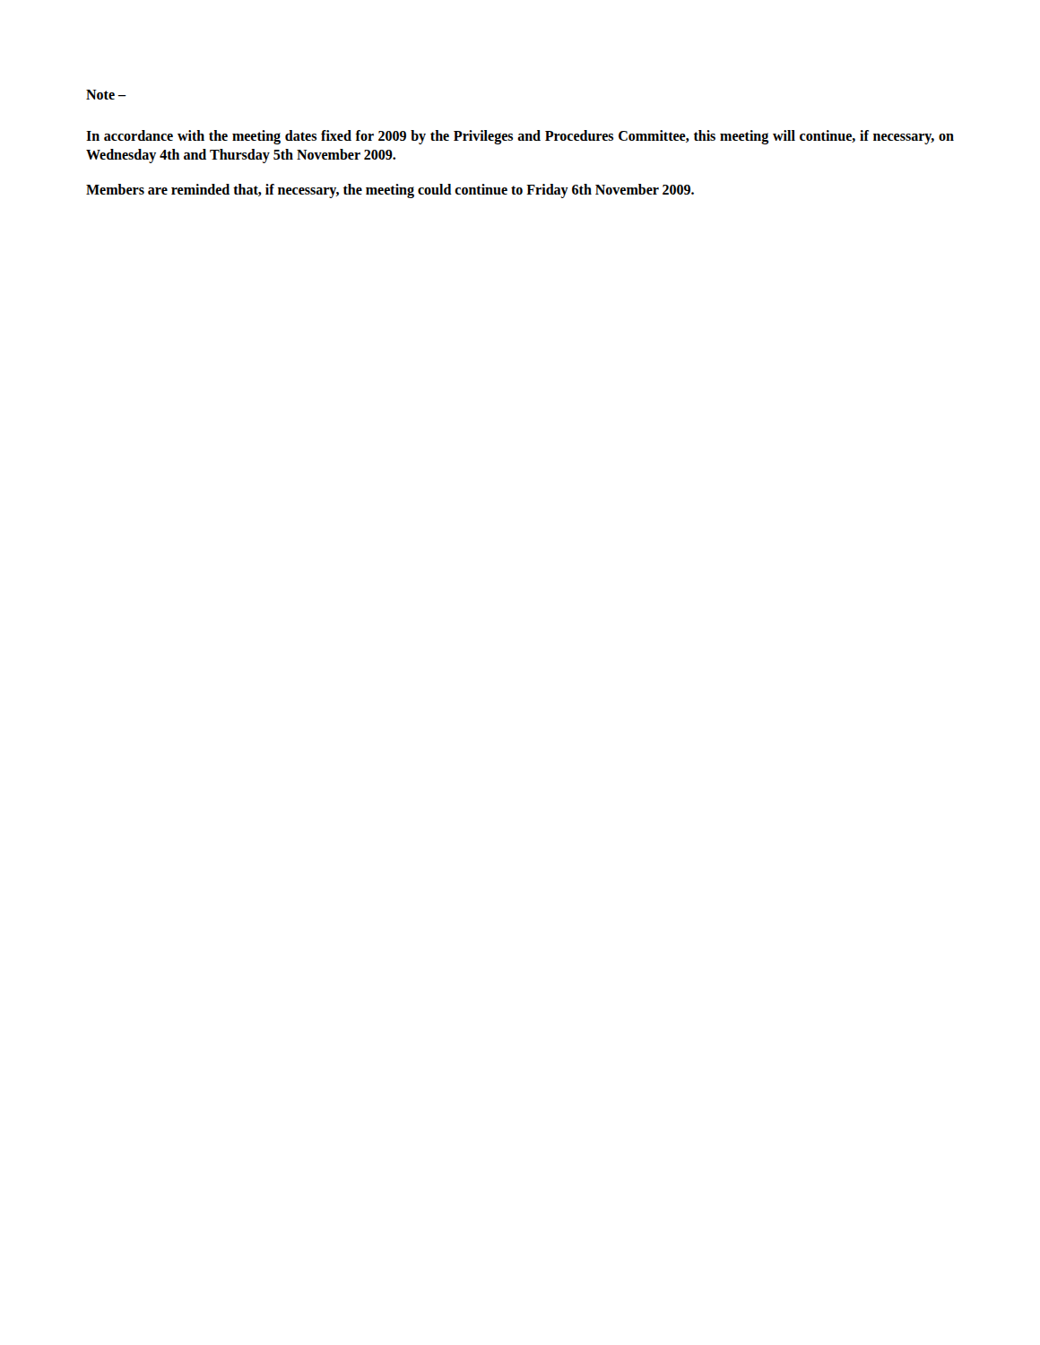Note –
In accordance with the meeting dates fixed for 2009 by the Privileges and Procedures Committee, this meeting will continue, if necessary, on Wednesday 4th and Thursday 5th November 2009.
Members are reminded that, if necessary, the meeting could continue to Friday 6th November 2009.